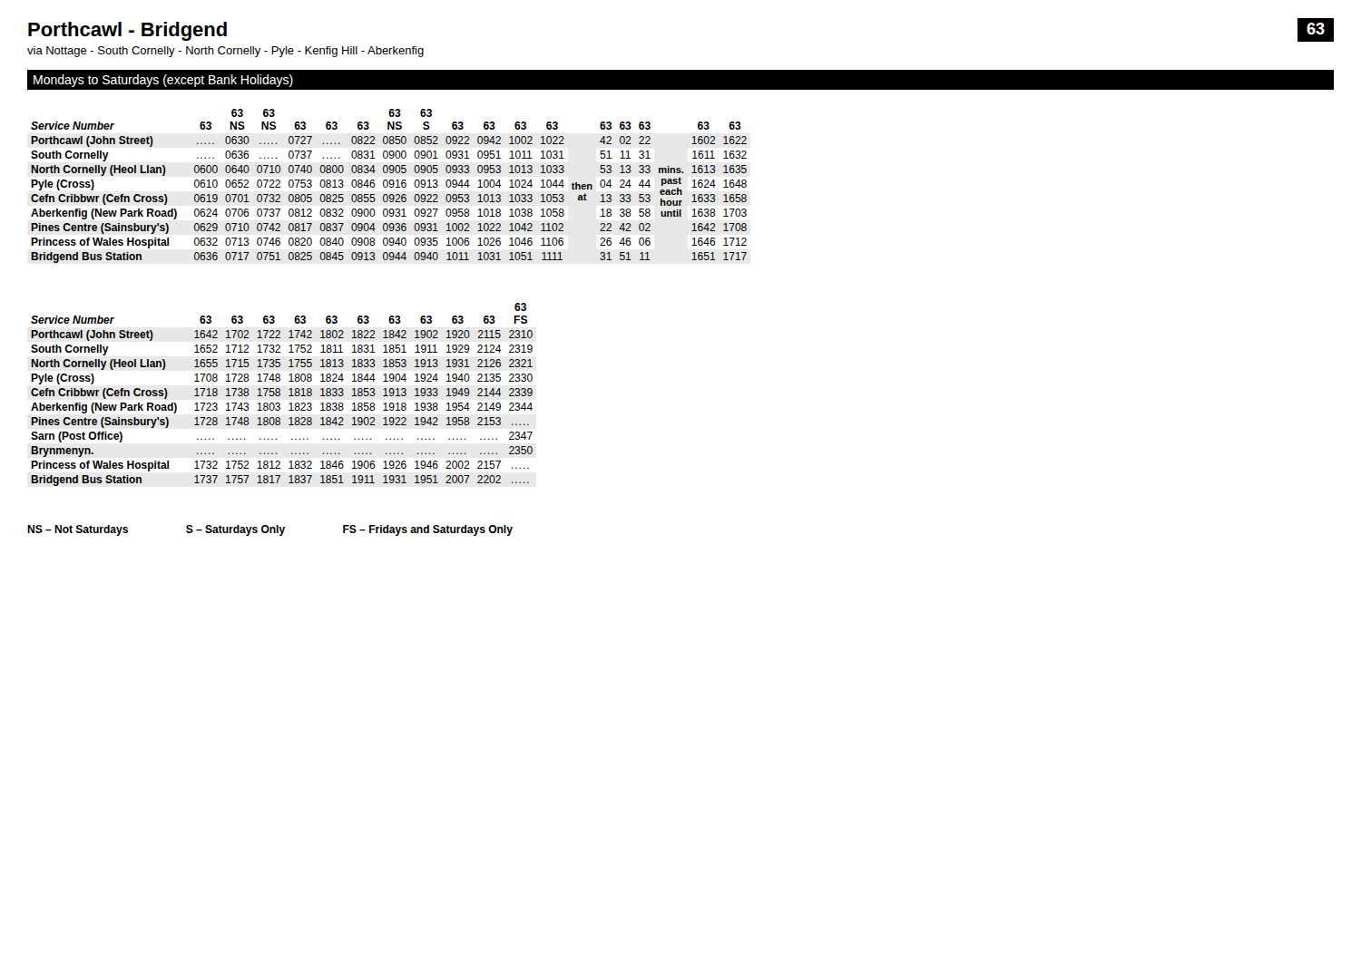Porthcawl - Bridgend
via Nottage - South Cornelly - North Cornelly - Pyle - Kenfig Hill - Aberkenfig
63
Mondays to Saturdays (except Bank Holidays)
| Service Number | 63 | 63 NS | 63 NS | 63 | 63 | 63 | 63 NS | 63 S | 63 | 63 | 63 | 63 | | 63 | 63 | 63 | | 63 | 63 |
| --- | --- | --- | --- | --- | --- | --- | --- | --- | --- | --- | --- | --- | --- | --- | --- | --- | --- | --- | --- |
| Porthcawl (John Street) | ..... | 0630 | ..... | 0727 | ..... | 0822 | 0850 | 0852 | 0922 | 0942 | 1002 | 1022 | then at | 42 | 02 | 22 | mins. past each hour until | 1602 | 1622 |
| South Cornelly | ..... | 0636 | ..... | 0737 | ..... | 0831 | 0900 | 0901 | 0931 | 0951 | 1011 | 1031 | 51 | 11 | 31 | 1611 | 1632 |
| North Cornelly (Heol Llan) | 0600 | 0640 | 0710 | 0740 | 0800 | 0834 | 0905 | 0905 | 0933 | 0953 | 1013 | 1033 | 53 | 13 | 33 | 1613 | 1635 |
| Pyle (Cross) | 0610 | 0652 | 0722 | 0753 | 0813 | 0846 | 0916 | 0913 | 0944 | 1004 | 1024 | 1044 | 04 | 24 | 44 | 1624 | 1648 |
| Cefn Cribbwr (Cefn Cross) | 0619 | 0701 | 0732 | 0805 | 0825 | 0855 | 0926 | 0922 | 0953 | 1013 | 1033 | 1053 | 13 | 33 | 53 | 1633 | 1658 |
| Aberkenfig (New Park Road) | 0624 | 0706 | 0737 | 0812 | 0832 | 0900 | 0931 | 0927 | 0958 | 1018 | 1038 | 1058 | 18 | 38 | 58 | 1638 | 1703 |
| Pines Centre (Sainsbury's) | 0629 | 0710 | 0742 | 0817 | 0837 | 0904 | 0936 | 0931 | 1002 | 1022 | 1042 | 1102 | 22 | 42 | 02 | 1642 | 1708 |
| Princess of Wales Hospital | 0632 | 0713 | 0746 | 0820 | 0840 | 0908 | 0940 | 0935 | 1006 | 1026 | 1046 | 1106 | 26 | 46 | 06 | 1646 | 1712 |
| Bridgend Bus Station | 0636 | 0717 | 0751 | 0825 | 0845 | 0913 | 0944 | 0940 | 1011 | 1031 | 1051 | 1111 | | 31 | 51 | 11 | | 1651 | 1717 |
| Service Number | 63 | 63 | 63 | 63 | 63 | 63 | 63 | 63 | 63 | 63 | 63 FS |
| --- | --- | --- | --- | --- | --- | --- | --- | --- | --- | --- | --- |
| Porthcawl (John Street) | 1642 | 1702 | 1722 | 1742 | 1802 | 1822 | 1842 | 1902 | 1920 | 2115 | 2310 |
| South Cornelly | 1652 | 1712 | 1732 | 1752 | 1811 | 1831 | 1851 | 1911 | 1929 | 2124 | 2319 |
| North Cornelly (Heol Llan) | 1655 | 1715 | 1735 | 1755 | 1813 | 1833 | 1853 | 1913 | 1931 | 2126 | 2321 |
| Pyle (Cross) | 1708 | 1728 | 1748 | 1808 | 1824 | 1844 | 1904 | 1924 | 1940 | 2135 | 2330 |
| Cefn Cribbwr (Cefn Cross) | 1718 | 1738 | 1758 | 1818 | 1833 | 1853 | 1913 | 1933 | 1949 | 2144 | 2339 |
| Aberkenfig (New Park Road) | 1723 | 1743 | 1803 | 1823 | 1838 | 1858 | 1918 | 1938 | 1954 | 2149 | 2344 |
| Pines Centre (Sainsbury's) | 1728 | 1748 | 1808 | 1828 | 1842 | 1902 | 1922 | 1942 | 1958 | 2153 | ..... |
| Sarn (Post Office) | ..... | ..... | ..... | ..... | ..... | ..... | ..... | ..... | ..... | ..... | 2347 |
| Brynmenyn. | ..... | ..... | ..... | ..... | ..... | ..... | ..... | ..... | ..... | ..... | 2350 |
| Princess of Wales Hospital | 1732 | 1752 | 1812 | 1832 | 1846 | 1906 | 1926 | 1946 | 2002 | 2157 | ..... |
| Bridgend Bus Station | 1737 | 1757 | 1817 | 1837 | 1851 | 1911 | 1931 | 1951 | 2007 | 2202 | ..... |
NS – Not Saturdays S – Saturdays Only FS – Fridays and Saturdays Only